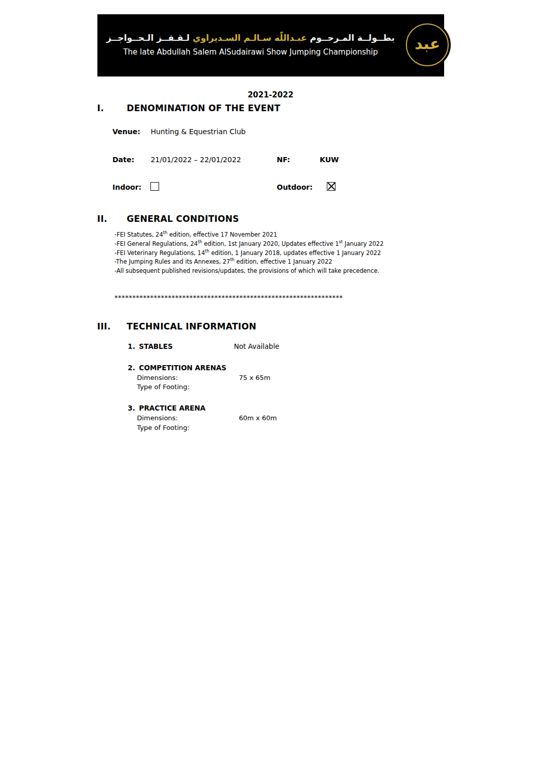بطــولــة المـرحــوم عبـداللّه سـالـم السـديراوي لـقـفــز الـحــواجــز
The late Abdullah Salem AlSudairawi Show Jumping Championship
عبد
2021-2022
I. DENOMINATION OF THE EVENT
| Venue: | Hunting & Equestrian Club |
| Date: | 21/01/2022 – 22/01/2022 | NF: | KUW |
| Indoor: | | Outdoor: | |
II. GENERAL CONDITIONS
-FEI Statutes, 24th edition, effective 17 November 2021
-FEI General Regulations, 24th edition, 1st January 2020, Updates effective 1st January 2022
-FEI Veterinary Regulations, 14th edition, 1 January 2018, updates effective 1 January 2022
-The Jumping Rules and its Annexes, 27th edition, effective 1 January 2022
-All subsequent published revisions/updates, the provisions of which will take precedence.
****************************************************************
III. TECHNICAL INFORMATION
1. STABLESNot Available
2. COMPETITION ARENAS
Dimensions:
75 x 65m
Type of Footing:
3. PRACTICE ARENA
Dimensions:
60m x 60m
Type of Footing: